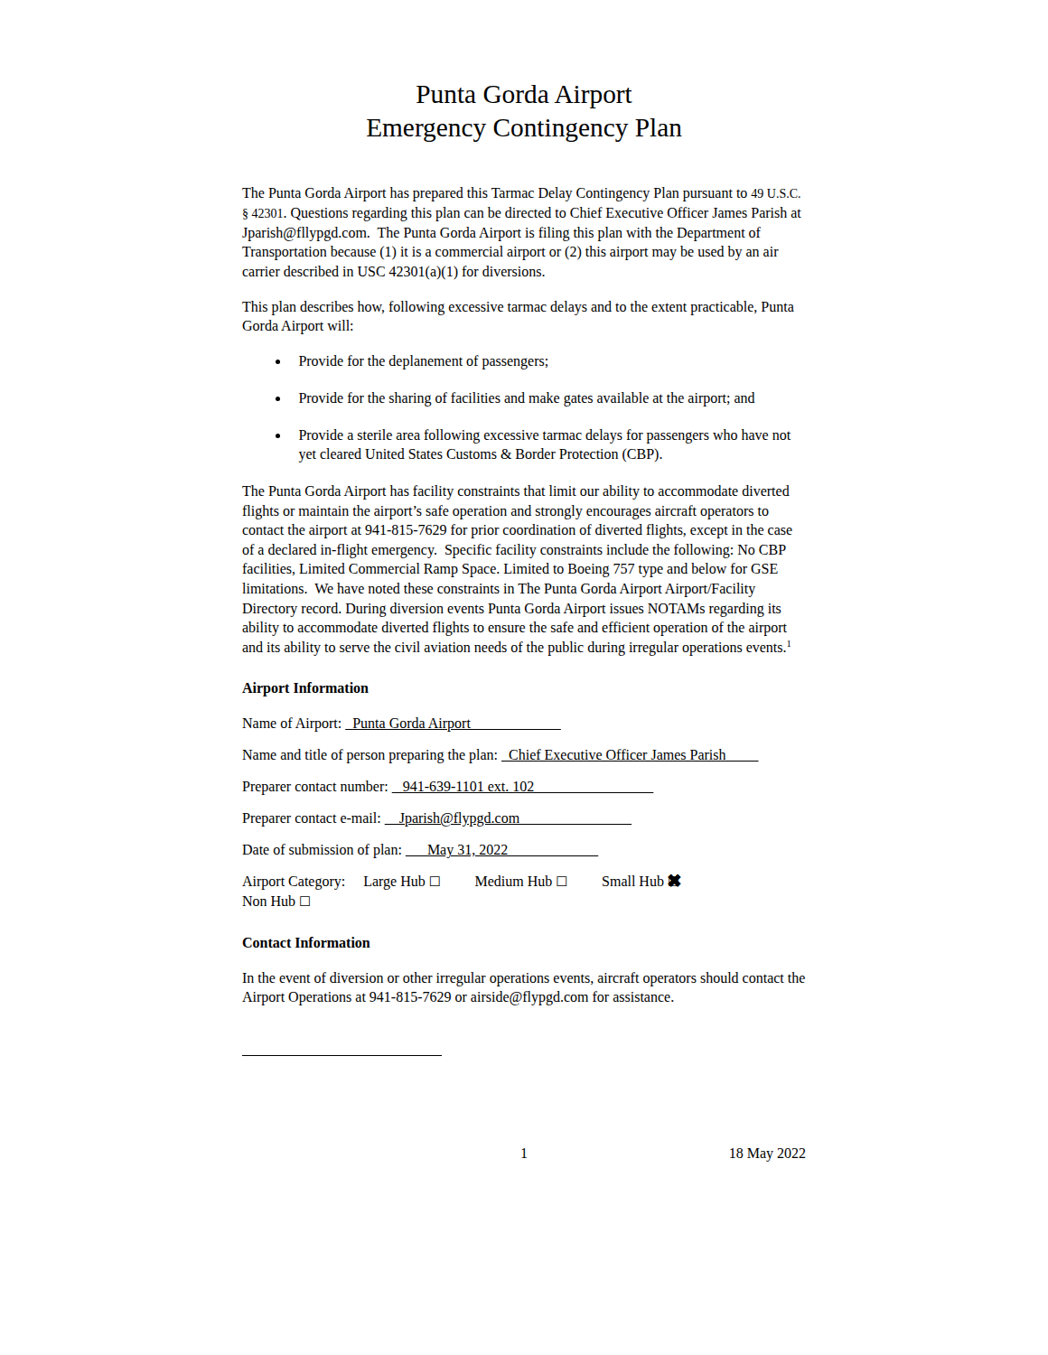Punta Gorda Airport
Emergency Contingency Plan
The Punta Gorda Airport has prepared this Tarmac Delay Contingency Plan pursuant to 49 U.S.C. § 42301. Questions regarding this plan can be directed to Chief Executive Officer James Parish at Jparish@fllypgd.com. The Punta Gorda Airport is filing this plan with the Department of Transportation because (1) it is a commercial airport or (2) this airport may be used by an air carrier described in USC 42301(a)(1) for diversions.
This plan describes how, following excessive tarmac delays and to the extent practicable, Punta Gorda Airport will:
Provide for the deplanement of passengers;
Provide for the sharing of facilities and make gates available at the airport; and
Provide a sterile area following excessive tarmac delays for passengers who have not yet cleared United States Customs & Border Protection (CBP).
The Punta Gorda Airport has facility constraints that limit our ability to accommodate diverted flights or maintain the airport’s safe operation and strongly encourages aircraft operators to contact the airport at 941-815-7629 for prior coordination of diverted flights, except in the case of a declared in-flight emergency. Specific facility constraints include the following: No CBP facilities, Limited Commercial Ramp Space. Limited to Boeing 757 type and below for GSE limitations. We have noted these constraints in The Punta Gorda Airport Airport/Facility Directory record. During diversion events Punta Gorda Airport issues NOTAMs regarding its ability to accommodate diverted flights to ensure the safe and efficient operation of the airport and its ability to serve the civil aviation needs of the public during irregular operations events.1
Airport Information
Name of Airport: Punta Gorda Airport
Name and title of person preparing the plan: Chief Executive Officer James Parish
Preparer contact number: 941-639-1101 ext. 102
Preparer contact e-mail: Jparish@flypgd.com
Date of submission of plan: May 31, 2022
Airport Category: Large Hub ☐ Medium Hub ☐ Small Hub ☐✖ Non Hub ☐
Contact Information
In the event of diversion or other irregular operations events, aircraft operators should contact the Airport Operations at 941-815-7629 or airside@flypgd.com for assistance.
1
18 May 2022